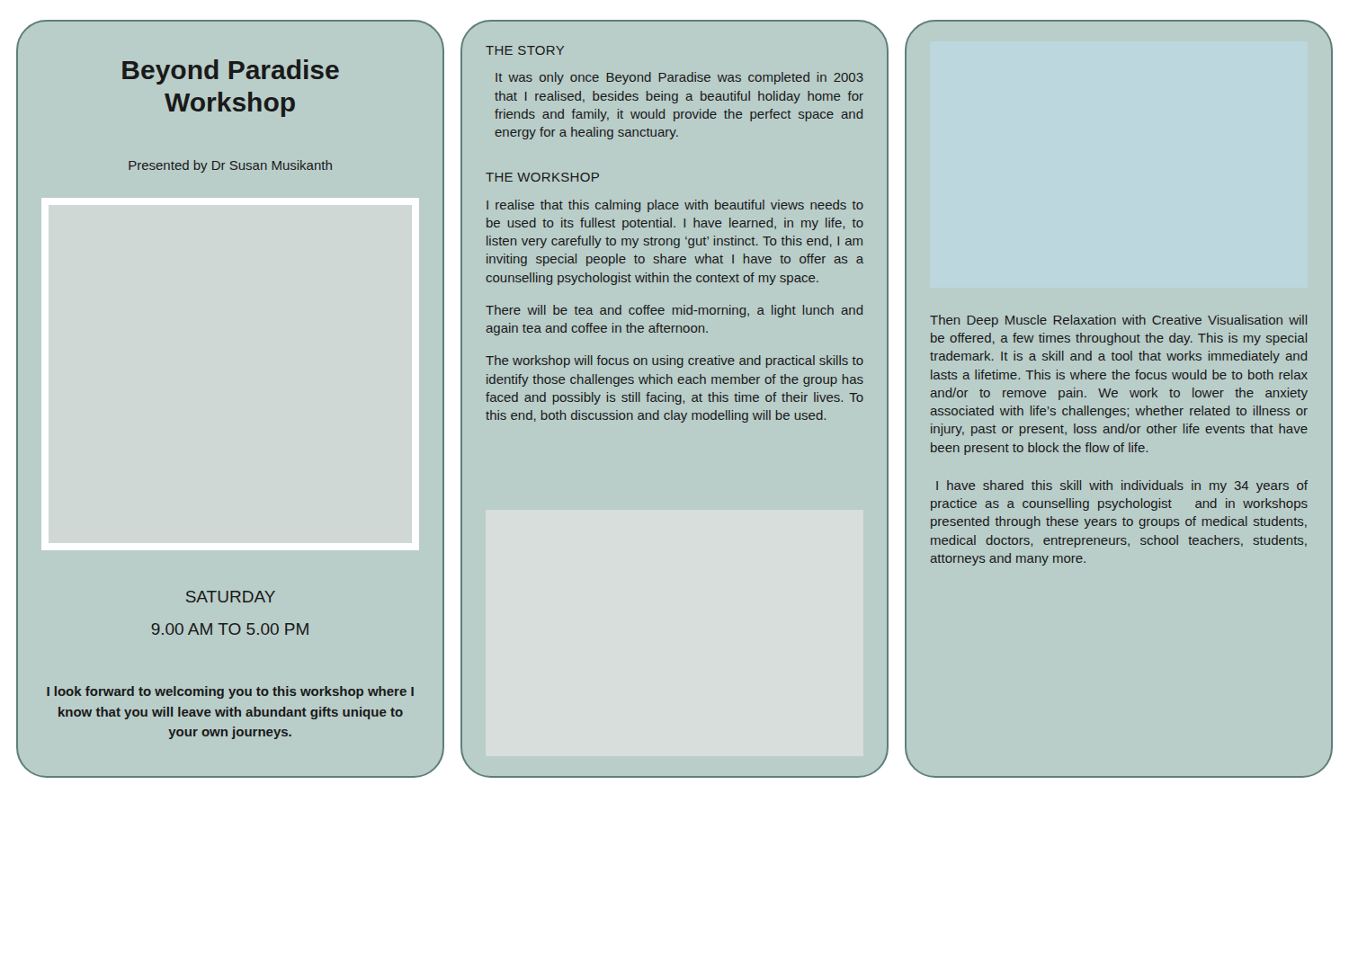Beyond Paradise
Workshop
Presented by Dr Susan Musikanth
SATURDAY
9.00 AM TO 5.00 PM
I look forward to welcoming you to this workshop where I know that you will leave with abundant gifts unique to your own journeys.
THE STORY
It was only once Beyond Paradise was completed in 2003 that I realised, besides being a beautiful holiday home for friends and family, it would provide the perfect space and energy for a healing sanctuary.
THE WORKSHOP
I realise that this calming place with beautiful views needs to be used to its fullest potential. I have learned, in my life, to listen very carefully to my strong ‘gut’ instinct. To this end, I am inviting special people to share what I have to offer as a counselling psychologist within the context of my space.
There will be tea and coffee mid-morning, a light lunch and again tea and coffee in the afternoon.
The workshop will focus on using creative and practical skills to identify those challenges which each member of the group has faced and possibly is still facing, at this time of their lives. To this end, both discussion and clay modelling will be used.
Then Deep Muscle Relaxation with Creative Visualisation will be offered, a few times throughout the day. This is my special trademark. It is a skill and a tool that works immediately and lasts a lifetime. This is where the focus would be to both relax and/or to remove pain. We work to lower the anxiety associated with life’s challenges; whether related to illness or injury, past or present, loss and/or other life events that have been present to block the flow of life.
I have shared this skill with individuals in my 34 years of practice as a counselling psychologist and in workshops presented through these years to groups of medical students, medical doctors, entrepreneurs, school teachers, students, attorneys and many more.